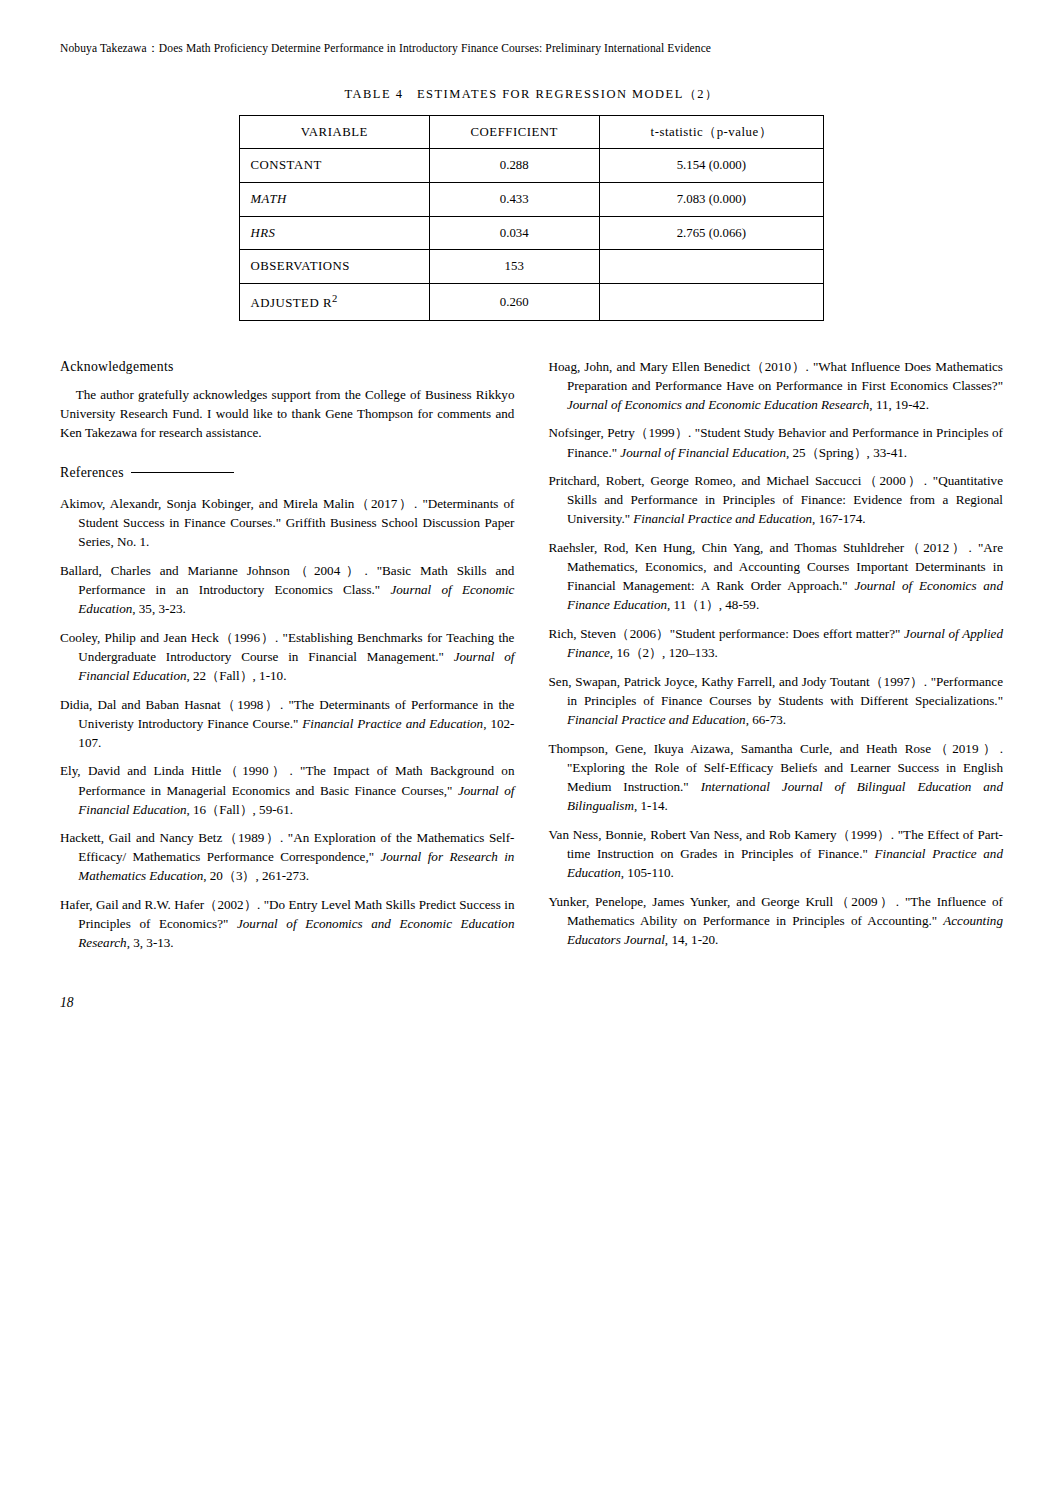Nobuya Takezawa：Does Math Proficiency Determine Performance in Introductory Finance Courses: Preliminary International Evidence
TABLE 4　ESTIMATES FOR REGRESSION MODEL（2）
| VARIABLE | COEFFICIENT | t-statistic（p-value） |
| --- | --- | --- |
| CONSTANT | 0.288 | 5.154 (0.000) |
| MATH | 0.433 | 7.083 (0.000) |
| HRS | 0.034 | 2.765 (0.066) |
| OBSERVATIONS | 153 | |
| ADJUSTED R 2 | 0.260 | |
Acknowledgements
The author gratefully acknowledges support from the College of Business Rikkyo University Research Fund. I would like to thank Gene Thompson for comments and Ken Takezawa for research assistance.
References
Akimov, Alexandr, Sonja Kobinger, and Mirela Malin（2017）. "Determinants of Student Success in Finance Courses." Griffith Business School Discussion Paper Series, No. 1.
Ballard, Charles and Marianne Johnson（2004）. "Basic Math Skills and Performance in an Introductory Economics Class." Journal of Economic Education, 35, 3-23.
Cooley, Philip and Jean Heck（1996）. "Establishing Benchmarks for Teaching the Undergraduate Introductory Course in Financial Management." Journal of Financial Education, 22（Fall）, 1-10.
Didia, Dal and Baban Hasnat（1998）. "The Determinants of Performance in the Univeristy Introductory Finance Course." Financial Practice and Education, 102-107.
Ely, David and Linda Hittle（1990）. "The Impact of Math Background on Performance in Managerial Economics and Basic Finance Courses," Journal of Financial Education, 16（Fall）, 59-61.
Hackett, Gail and Nancy Betz（1989）. "An Exploration of the Mathematics Self-Efficacy/ Mathematics Performance Correspondence," Journal for Research in Mathematics Education, 20（3）, 261-273.
Hafer, Gail and R.W. Hafer（2002）. "Do Entry Level Math Skills Predict Success in Principles of Economics?" Journal of Economics and Economic Education Research, 3, 3-13.
Hoag, John, and Mary Ellen Benedict（2010）. "What Influence Does Mathematics Preparation and Performance Have on Performance in First Economics Classes?" Journal of Economics and Economic Education Research, 11, 19-42.
Nofsinger, Petry（1999）. "Student Study Behavior and Performance in Principles of Finance." Journal of Financial Education, 25（Spring）, 33-41.
Pritchard, Robert, George Romeo, and Michael Saccucci（2000）. "Quantitative Skills and Performance in Principles of Finance: Evidence from a Regional University." Financial Practice and Education, 167-174.
Raehsler, Rod, Ken Hung, Chin Yang, and Thomas Stuhldreher（2012）. "Are Mathematics, Economics, and Accounting Courses Important Determinants in Financial Management: A Rank Order Approach." Journal of Economics and Finance Education, 11（1）, 48-59.
Rich, Steven（2006）"Student performance: Does effort matter?" Journal of Applied Finance, 16（2）, 120–133.
Sen, Swapan, Patrick Joyce, Kathy Farrell, and Jody Toutant（1997）. "Performance in Principles of Finance Courses by Students with Different Specializations." Financial Practice and Education, 66-73.
Thompson, Gene, Ikuya Aizawa, Samantha Curle, and Heath Rose（2019）. "Exploring the Role of Self-Efficacy Beliefs and Learner Success in English Medium Instruction." International Journal of Bilingual Education and Bilingualism, 1-14.
Van Ness, Bonnie, Robert Van Ness, and Rob Kamery（1999）. "The Effect of Part-time Instruction on Grades in Principles of Finance." Financial Practice and Education, 105-110.
Yunker, Penelope, James Yunker, and George Krull（2009）. "The Influence of Mathematics Ability on Performance in Principles of Accounting." Accounting Educators Journal, 14, 1-20.
18